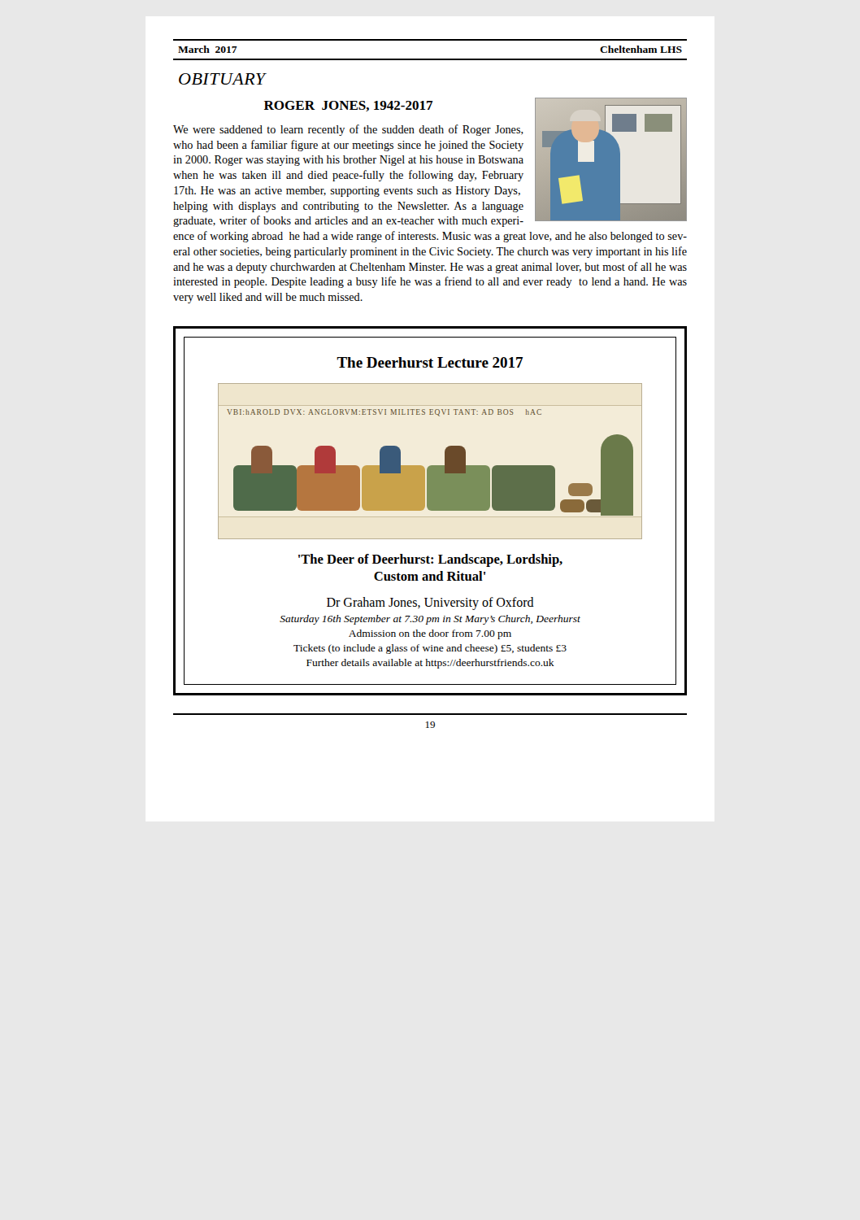March 2017 Cheltenham LHS
OBITUARY
ROGER JONES, 1942-2017
We were saddened to learn recently of the sudden death of Roger Jones, who had been a familiar figure at our meetings since he joined the Society in 2000. Roger was staying with his brother Nigel at his house in Botswana when he was taken ill and died peace-fully the following day, February 17th. He was an active member, supporting events such as History Days, helping with displays and contributing to the Newsletter. As a language graduate, writer of books and articles and an ex-teacher with much experience of working abroad he had a wide range of interests. Music was a great love, and he also belonged to several other societies, being particularly prominent in the Civic Society. The church was very important in his life and he was a deputy churchwarden at Cheltenham Minster. He was a great animal lover, but most of all he was interested in people. Despite leading a busy life he was a friend to all and ever ready to lend a hand. He was very well liked and will be much missed.
The Deerhurst Lecture 2017
VBI:hAROLD DVX: ANGLORVM:ETSVI MILITES EQVI TANT: AD BOS hAC
'The Deer of Deerhurst: Landscape, Lordship,
Custom and Ritual'
Dr Graham Jones, University of Oxford
Saturday 16th September at 7.30 pm in St Mary’s Church, Deerhurst
Admission on the door from 7.00 pm
Tickets (to include a glass of wine and cheese) £5, students £3
Further details available at https://deerhurstfriends.co.uk
19